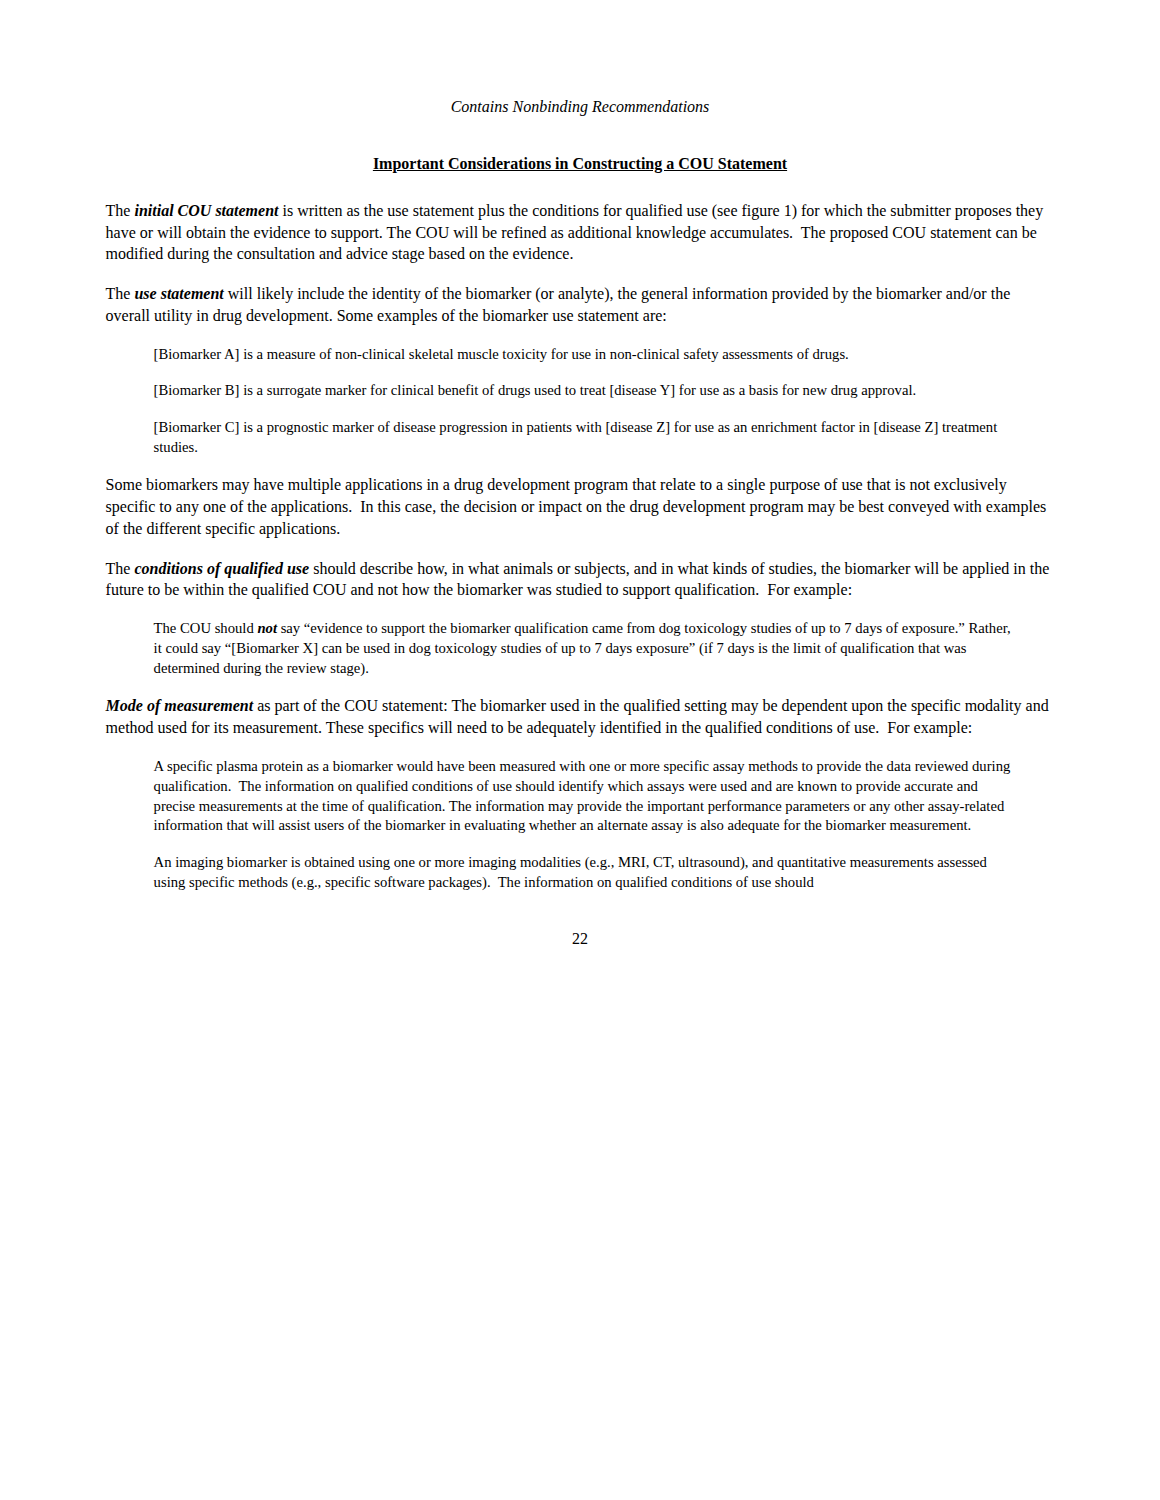Contains Nonbinding Recommendations
Important Considerations in Constructing a COU Statement
The initial COU statement is written as the use statement plus the conditions for qualified use (see figure 1) for which the submitter proposes they have or will obtain the evidence to support. The COU will be refined as additional knowledge accumulates. The proposed COU statement can be modified during the consultation and advice stage based on the evidence.
The use statement will likely include the identity of the biomarker (or analyte), the general information provided by the biomarker and/or the overall utility in drug development. Some examples of the biomarker use statement are:
[Biomarker A] is a measure of non-clinical skeletal muscle toxicity for use in non-clinical safety assessments of drugs.
[Biomarker B] is a surrogate marker for clinical benefit of drugs used to treat [disease Y] for use as a basis for new drug approval.
[Biomarker C] is a prognostic marker of disease progression in patients with [disease Z] for use as an enrichment factor in [disease Z] treatment studies.
Some biomarkers may have multiple applications in a drug development program that relate to a single purpose of use that is not exclusively specific to any one of the applications. In this case, the decision or impact on the drug development program may be best conveyed with examples of the different specific applications.
The conditions of qualified use should describe how, in what animals or subjects, and in what kinds of studies, the biomarker will be applied in the future to be within the qualified COU and not how the biomarker was studied to support qualification. For example:
The COU should not say “evidence to support the biomarker qualification came from dog toxicology studies of up to 7 days of exposure.” Rather, it could say “[Biomarker X] can be used in dog toxicology studies of up to 7 days exposure” (if 7 days is the limit of qualification that was determined during the review stage).
Mode of measurement as part of the COU statement: The biomarker used in the qualified setting may be dependent upon the specific modality and method used for its measurement. These specifics will need to be adequately identified in the qualified conditions of use. For example:
A specific plasma protein as a biomarker would have been measured with one or more specific assay methods to provide the data reviewed during qualification. The information on qualified conditions of use should identify which assays were used and are known to provide accurate and precise measurements at the time of qualification. The information may provide the important performance parameters or any other assay-related information that will assist users of the biomarker in evaluating whether an alternate assay is also adequate for the biomarker measurement.
An imaging biomarker is obtained using one or more imaging modalities (e.g., MRI, CT, ultrasound), and quantitative measurements assessed using specific methods (e.g., specific software packages). The information on qualified conditions of use should
22